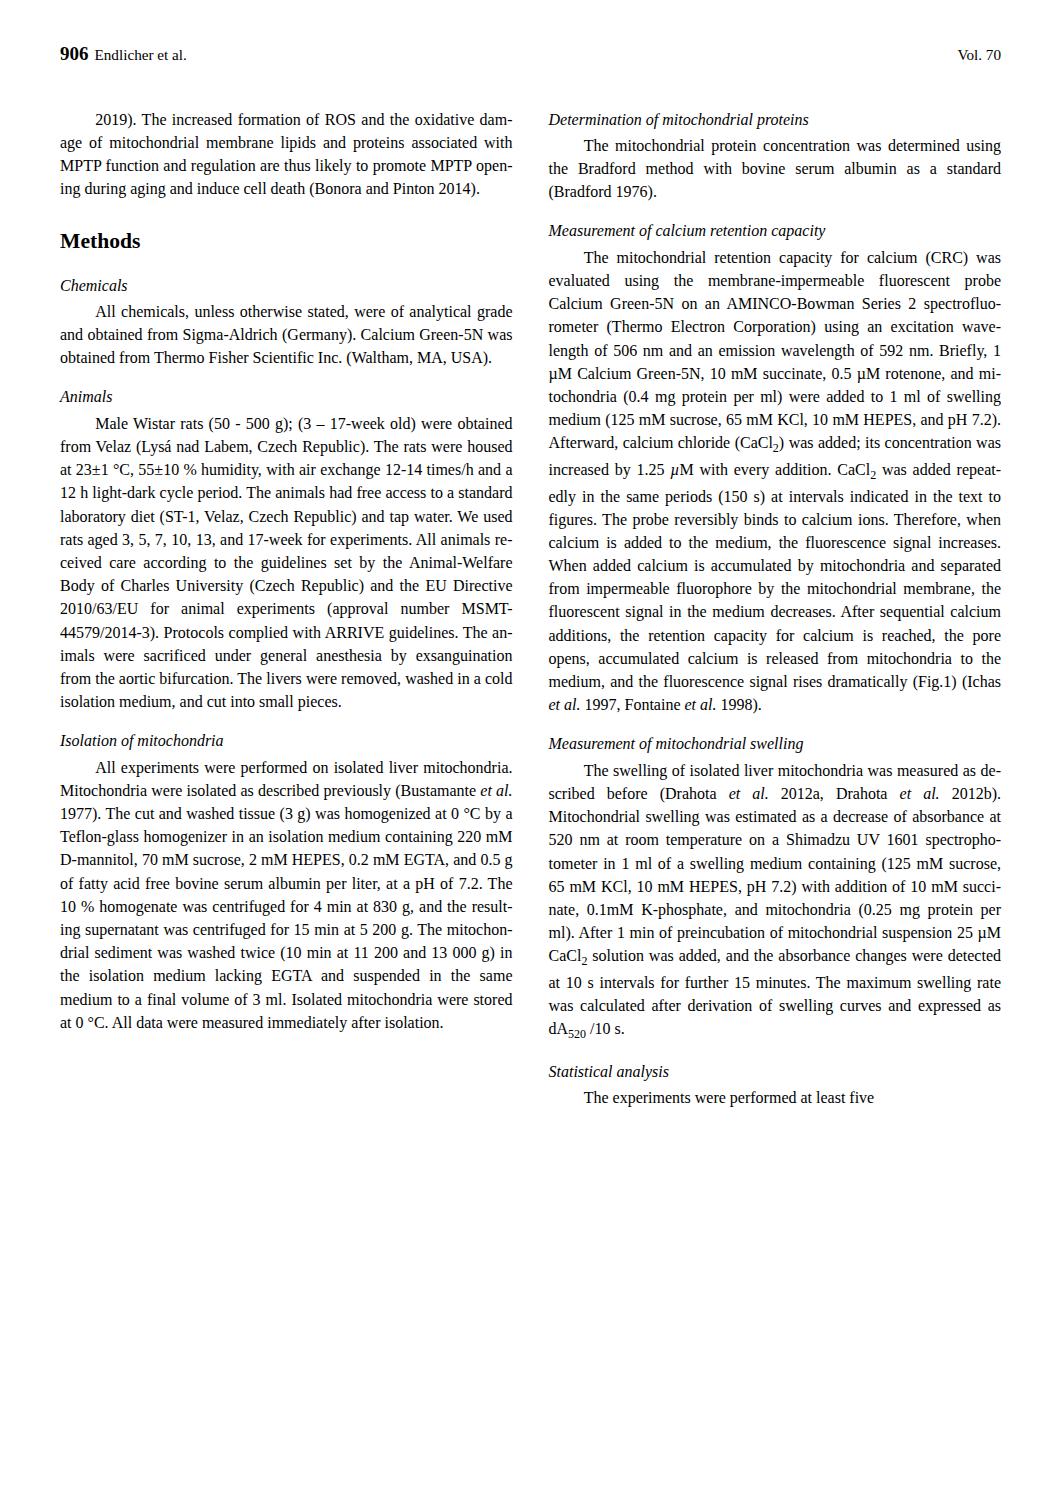906 Endlicher et al.
Vol. 70
2019). The increased formation of ROS and the oxidative damage of mitochondrial membrane lipids and proteins associated with MPTP function and regulation are thus likely to promote MPTP opening during aging and induce cell death (Bonora and Pinton 2014).
Methods
Chemicals
All chemicals, unless otherwise stated, were of analytical grade and obtained from Sigma-Aldrich (Germany). Calcium Green-5N was obtained from Thermo Fisher Scientific Inc. (Waltham, MA, USA).
Animals
Male Wistar rats (50 - 500 g); (3 – 17-week old) were obtained from Velaz (Lysá nad Labem, Czech Republic). The rats were housed at 23±1 °C, 55±10 % humidity, with air exchange 12-14 times/h and a 12 h light-dark cycle period. The animals had free access to a standard laboratory diet (ST-1, Velaz, Czech Republic) and tap water. We used rats aged 3, 5, 7, 10, 13, and 17-week for experiments. All animals received care according to the guidelines set by the Animal-Welfare Body of Charles University (Czech Republic) and the EU Directive 2010/63/EU for animal experiments (approval number MSMT- 44579/2014-3). Protocols complied with ARRIVE guidelines. The animals were sacrificed under general anesthesia by exsanguination from the aortic bifurcation. The livers were removed, washed in a cold isolation medium, and cut into small pieces.
Isolation of mitochondria
All experiments were performed on isolated liver mitochondria. Mitochondria were isolated as described previously (Bustamante et al. 1977). The cut and washed tissue (3 g) was homogenized at 0 °C by a Teflon-glass homogenizer in an isolation medium containing 220 mM D-mannitol, 70 mM sucrose, 2 mM HEPES, 0.2 mM EGTA, and 0.5 g of fatty acid free bovine serum albumin per liter, at a pH of 7.2. The 10 % homogenate was centrifuged for 4 min at 830 g, and the resulting supernatant was centrifuged for 15 min at 5 200 g. The mitochondrial sediment was washed twice (10 min at 11 200 and 13 000 g) in the isolation medium lacking EGTA and suspended in the same medium to a final volume of 3 ml. Isolated mitochondria were stored at 0 °C. All data were measured immediately after isolation.
Determination of mitochondrial proteins
The mitochondrial protein concentration was determined using the Bradford method with bovine serum albumin as a standard (Bradford 1976).
Measurement of calcium retention capacity
The mitochondrial retention capacity for calcium (CRC) was evaluated using the membrane-impermeable fluorescent probe Calcium Green-5N on an AMINCO-Bowman Series 2 spectrofluorometer (Thermo Electron Corporation) using an excitation wavelength of 506 nm and an emission wavelength of 592 nm. Briefly, 1 µM Calcium Green-5N, 10 mM succinate, 0.5 µM rotenone, and mitochondria (0.4 mg protein per ml) were added to 1 ml of swelling medium (125 mM sucrose, 65 mM KCl, 10 mM HEPES, and pH 7.2). Afterward, calcium chloride (CaCl2) was added; its concentration was increased by 1.25 µ M with every addition. CaCl2 was added repeatedly in the same periods (150 s) at intervals indicated in the text to figures. The probe reversibly binds to calcium ions. Therefore, when calcium is added to the medium, the fluorescence signal increases. When added calcium is accumulated by mitochondria and separated from impermeable fluorophore by the mitochondrial membrane, the fluorescent signal in the medium decreases. After sequential calcium additions, the retention capacity for calcium is reached, the pore opens, accumulated calcium is released from mitochondria to the medium, and the fluorescence signal rises dramatically (Fig.1) (Ichas et al. 1997, Fontaine et al. 1998).
Measurement of mitochondrial swelling
The swelling of isolated liver mitochondria was measured as described before (Drahota et al. 2012a, Drahota et al. 2012b). Mitochondrial swelling was estimated as a decrease of absorbance at 520 nm at room temperature on a Shimadzu UV 1601 spectrophotometer in 1 ml of a swelling medium containing (125 mM sucrose, 65 mM KCl, 10 mM HEPES, pH 7.2) with addition of 10 mM succinate, 0.1mM K-phosphate, and mitochondria (0.25 mg protein per ml). After 1 min of preincubation of mitochondrial suspension 25 µM CaCl2 solution was added, and the absorbance changes were detected at 10 s intervals for further 15 minutes. The maximum swelling rate was calculated after derivation of swelling curves and expressed as dA520 /10 s.
Statistical analysis
The experiments were performed at least five